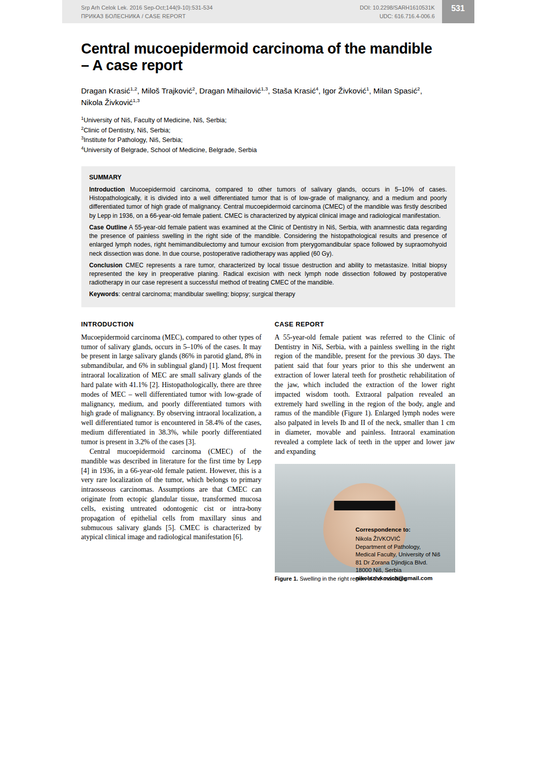Srp Arh Celok Lek. 2016 Sep-Oct;144(9-10):531-534
ПРИКАЗ БОЛЕСНИКА / CASE REPORT
DOI: 10.2298/SARH1610531K
UDC: 616.716.4-006.6
531
Central mucoepidermoid carcinoma of the mandible
– A case report
Dragan Krasić1,2, Miloš Trajković2, Dragan Mihailović1,3, Staša Krasić4, Igor Živković1, Milan Spasić2,
Nikola Živković1,3
1University of Niš, Faculty of Medicine, Niš, Serbia;
2Clinic of Dentistry, Niš, Serbia;
3Institute for Pathology, Niš, Serbia;
4University of Belgrade, School of Medicine, Belgrade, Serbia
SUMMARY
Introduction Mucoepidermoid carcinoma, compared to other tumors of salivary glands, occurs in 5–10% of cases. Histopathologically, it is divided into a well differentiated tumor that is of low-grade of malignancy, and a medium and poorly differentiated tumor of high grade of malignancy. Central mucoepidermoid carcinoma (CMEC) of the mandible was firstly described by Lepp in 1936, on a 66-year-old female patient. CMEC is characterized by atypical clinical image and radiological manifestation.
Case Outline A 55-year-old female patient was examined at the Clinic of Dentistry in Niš, Serbia, with anamnestic data regarding the presence of painless swelling in the right side of the mandible. Considering the histopathological results and presence of enlarged lymph nodes, right hemimandibulectomy and tumour excision from pterygomandibular space followed by supraomohyoid neck dissection was done. In due course, postoperative radiotherapy was applied (60 Gy).
Conclusion CMEC represents a rare tumor, characterized by local tissue destruction and ability to metastasize. Initial biopsy represented the key in preoperative planing. Radical excision with neck lymph node dissection followed by postoperative radiotherapy in our case represent a successful method of treating CMEC of the mandible.
Keywords: central carcinoma; mandibular swelling; biopsy; surgical therapy
INTRODUCTION
Mucoepidermoid carcinoma (MEC), compared to other types of tumor of salivary glands, occurs in 5–10% of the cases. It may be present in large salivary glands (86% in parotid gland, 8% in submandibular, and 6% in sublingual gland) [1]. Most frequent intraoral localization of MEC are small salivary glands of the hard palate with 41.1% [2]. Histopathologically, there are three modes of MEC – well differentiated tumor with low-grade of malignancy, medium, and poorly differentiated tumors with high grade of malignancy. By observing intraoral localization, a well differentiated tumor is encountered in 58.4% of the cases, medium differentiated in 38.3%, while poorly differentiated tumor is present in 3.2% of the cases [3].
Central mucoepidermoid carcinoma (CMEC) of the mandible was described in literature for the first time by Lepp [4] in 1936, in a 66-year-old female patient. However, this is a very rare localization of the tumor, which belongs to primary intraosseous carcinomas. Assumptions are that CMEC can originate from ectopic glandular tissue, transformed mucosa cells, existing untreated odontogenic cist or intra-bony propagation of epithelial cells from maxillary sinus and submucous salivary glands [5]. CMEC is characterized by atypical clinical image and radiological manifestation [6].
CASE REPORT
A 55-year-old female patient was referred to the Clinic of Dentistry in Niš, Serbia, with a painless swelling in the right region of the mandible, present for the previous 30 days. The patient said that four years prior to this she underwent an extraction of lower lateral teeth for prosthetic rehabilitation of the jaw, which included the extraction of the lower right impacted wisdom tooth. Extraoral palpation revealed an extremely hard swelling in the region of the body, angle and ramus of the mandible (Figure 1). Enlarged lymph nodes were also palpated in levels Ib and II of the neck, smaller than 1 cm in diameter, movable and painless. Intraoral examination revealed a complete lack of teeth in the upper and lower jaw and expanding
Figure 1. Swelling in the right region of the mandible
Correspondence to:
Nikola ŽIVKOVIĆ
Department of Pathology,
Medical Faculty, University of Niš
81 Dr Zorana Djindjica Blvd.
18000 Niš, Serbia
nikolazivkovich@gmail.com